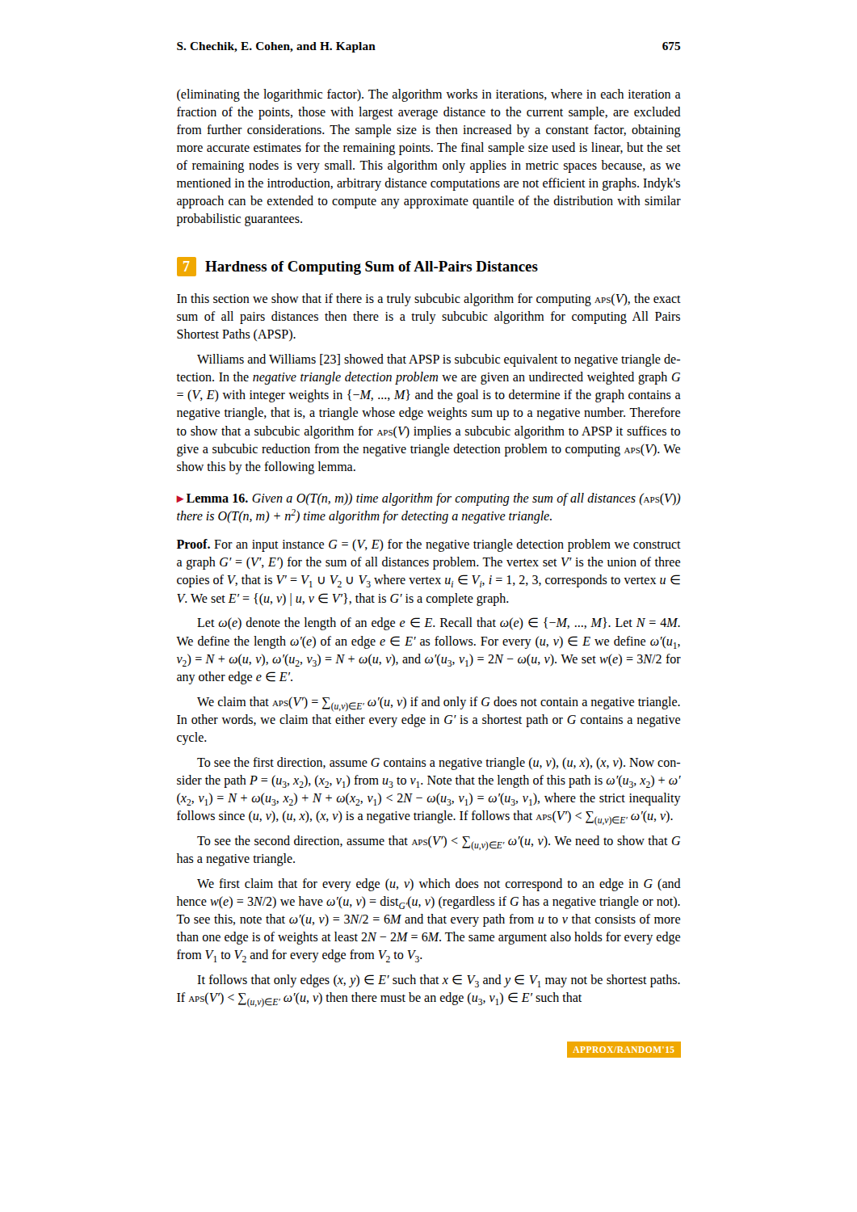S. Chechik, E. Cohen, and H. Kaplan 675
(eliminating the logarithmic factor). The algorithm works in iterations, where in each iteration a fraction of the points, those with largest average distance to the current sample, are excluded from further considerations. The sample size is then increased by a constant factor, obtaining more accurate estimates for the remaining points. The final sample size used is linear, but the set of remaining nodes is very small. This algorithm only applies in metric spaces because, as we mentioned in the introduction, arbitrary distance computations are not efficient in graphs. Indyk's approach can be extended to compute any approximate quantile of the distribution with similar probabilistic guarantees.
7 Hardness of Computing Sum of All-Pairs Distances
In this section we show that if there is a truly subcubic algorithm for computing aps(V), the exact sum of all pairs distances then there is a truly subcubic algorithm for computing All Pairs Shortest Paths (APSP).
Williams and Williams [23] showed that APSP is subcubic equivalent to negative triangle detection. In the negative triangle detection problem we are given an undirected weighted graph G = (V, E) with integer weights in {−M, ..., M} and the goal is to determine if the graph contains a negative triangle, that is, a triangle whose edge weights sum up to a negative number. Therefore to show that a subcubic algorithm for aps(V) implies a subcubic algorithm to APSP it suffices to give a subcubic reduction from the negative triangle detection problem to computing aps(V). We show this by the following lemma.
▸Lemma 16. Given a O(T(n, m)) time algorithm for computing the sum of all distances (aps(V)) there is O(T(n, m) + n2) time algorithm for detecting a negative triangle.
Proof. For an input instance G = (V, E) for the negative triangle detection problem we construct a graph G′ = (V′, E′) for the sum of all distances problem. The vertex set V′ is the union of three copies of V, that is V′ = V1 ∪ V2 ∪ V3 where vertex ui ∈ Vi, i = 1, 2, 3, corresponds to vertex u ∈ V. We set E′ = {(u, v) | u, v ∈ V′}, that is G′ is a complete graph.
Let ω(e) denote the length of an edge e ∈ E. Recall that ω(e) ∈ {−M, ..., M}. Let N = 4M. We define the length ω′(e) of an edge e ∈ E′ as follows. For every (u, v) ∈ E we define ω′(u1, v2) = N + ω(u, v), ω′(u2, v3) = N + ω(u, v), and ω′(u3, v1) = 2N − ω(u, v). We set w(e) = 3N/2 for any other edge e ∈ E′.
We claim that aps(V′) = ∑(u,v)∈E′ ω′(u, v) if and only if G does not contain a negative triangle. In other words, we claim that either every edge in G′ is a shortest path or G contains a negative cycle.
To see the first direction, assume G contains a negative triangle (u, v), (u, x), (x, v). Now consider the path P = (u3, x2), (x2, v1) from u3 to v1. Note that the length of this path is ω′(u3, x2) + ω′(x2, v1) = N + ω(u3, x2) + N + ω(x2, v1) < 2N − ω(u3, v1) = ω′(u3, v1), where the strict inequality follows since (u, v), (u, x), (x, v) is a negative triangle. If follows that aps(V′) < ∑(u,v)∈E′ ω′(u, v).
To see the second direction, assume that aps(V′) < ∑(u,v)∈E′ ω′(u, v). We need to show that G has a negative triangle.
We first claim that for every edge (u, v) which does not correspond to an edge in G (and hence w(e) = 3N/2) we have ω′(u, v) = distG′(u, v) (regardless if G has a negative triangle or not). To see this, note that ω′(u, v) = 3N/2 = 6M and that every path from u to v that consists of more than one edge is of weights at least 2N − 2M = 6M. The same argument also holds for every edge from V1 to V2 and for every edge from V2 to V3.
It follows that only edges (x, y) ∈ E′ such that x ∈ V3 and y ∈ V1 may not be shortest paths. If aps(V′) < ∑(u,v)∈E′ ω′(u, v) then there must be an edge (u3, v1) ∈ E′ such that
APPROX/RANDOM'15